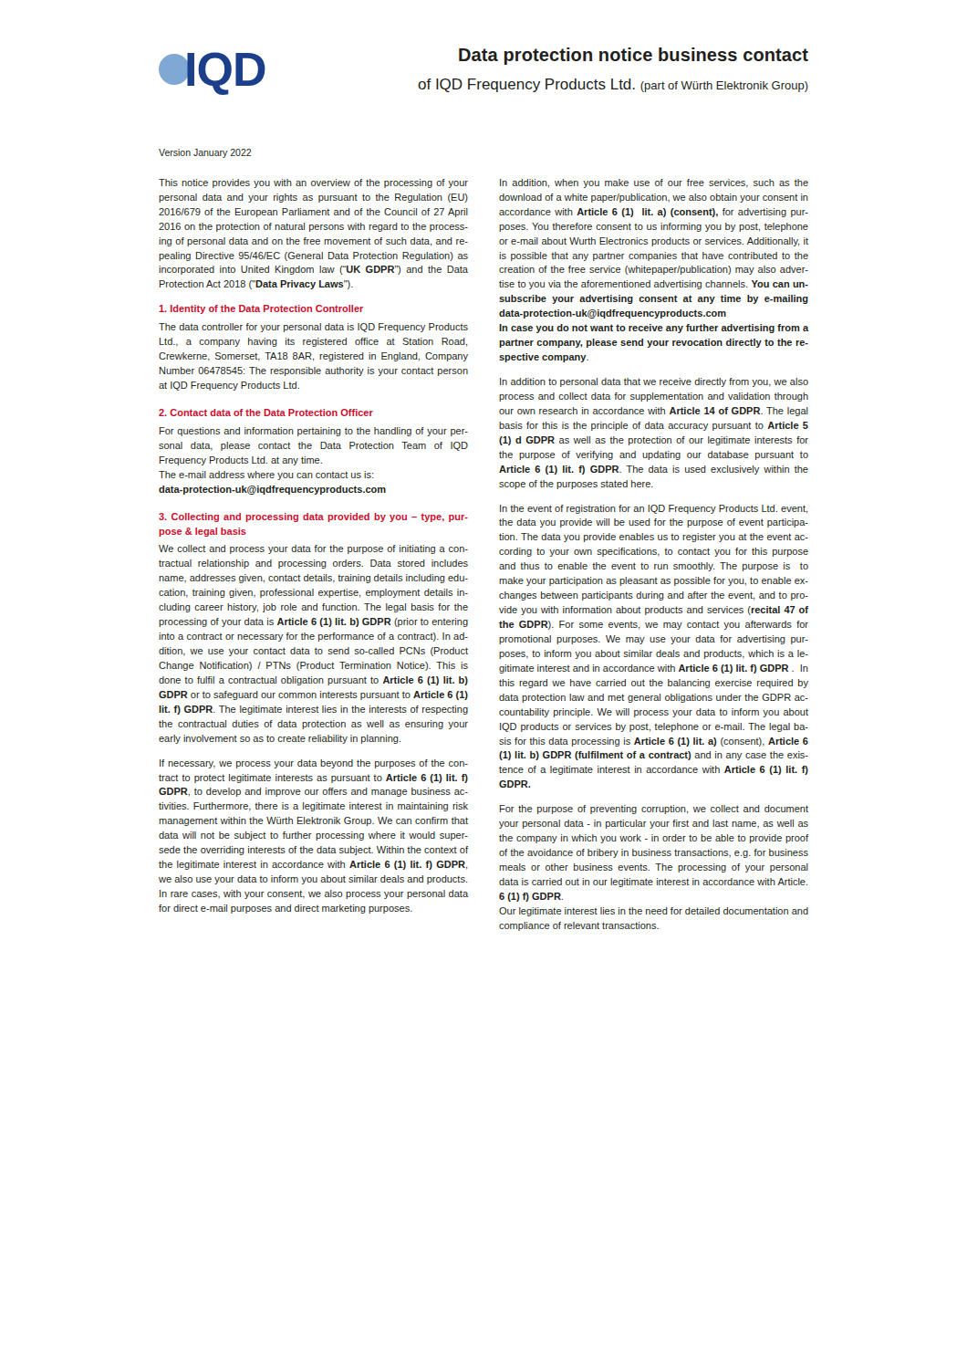IQD
Data protection notice business contact
of IQD Frequency Products Ltd. (part of Würth Elektronik Group)
Version January 2022
This notice provides you with an overview of the processing of your personal data and your rights as pursuant to the Regulation (EU) 2016/679 of the European Parliament and of the Council of 27 April 2016 on the protection of natural persons with regard to the processing of personal data and on the free movement of such data, and repealing Directive 95/46/EC (General Data Protection Regulation) as incorporated into United Kingdom law (“UK GDPR”) and the Data Protection Act 2018 ("Data Privacy Laws").
1. Identity of the Data Protection Controller
The data controller for your personal data is IQD Frequency Products Ltd., a company having its registered office at Station Road, Crewkerne, Somerset, TA18 8AR, registered in England, Company Number 06478545: The responsible authority is your contact person at IQD Frequency Products Ltd.
2. Contact data of the Data Protection Officer
For questions and information pertaining to the handling of your personal data, please contact the Data Protection Team of IQD Frequency Products Ltd. at any time.
The e-mail address where you can contact us is:
data-protection-uk@iqdfrequencyproducts.com
3. Collecting and processing data provided by you – type, purpose & legal basis
We collect and process your data for the purpose of initiating a contractual relationship and processing orders. Data stored includes name, addresses given, contact details, training details including education, training given, professional expertise, employment details including career history, job role and function. The legal basis for the processing of your data is Article 6 (1) lit. b) GDPR (prior to entering into a contract or necessary for the performance of a contract). In addition, we use your contact data to send so-called PCNs (Product Change Notification) / PTNs (Product Termination Notice). This is done to fulfil a contractual obligation pursuant to Article 6 (1) lit. b) GDPR or to safeguard our common interests pursuant to Article 6 (1) lit. f) GDPR. The legitimate interest lies in the interests of respecting the contractual duties of data protection as well as ensuring your early involvement so as to create reliability in planning.
If necessary, we process your data beyond the purposes of the contract to protect legitimate interests as pursuant to Article 6 (1) lit. f) GDPR, to develop and improve our offers and manage business activities. Furthermore, there is a legitimate interest in maintaining risk management within the Würth Elektronik Group. We can confirm that data will not be subject to further processing where it would supersede the overriding interests of the data subject. Within the context of the legitimate interest in accordance with Article 6 (1) lit. f) GDPR, we also use your data to inform you about similar deals and products. In rare cases, with your consent, we also process your personal data for direct e-mail purposes and direct marketing purposes.
In addition, when you make use of our free services, such as the download of a white paper/publication, we also obtain your consent in accordance with Article 6 (1) lit. a) (consent), for advertising purposes. You therefore consent to us informing you by post, telephone or e-mail about Wurth Electronics products or services. Additionally, it is possible that any partner companies that have contributed to the creation of the free service (whitepaper/publication) may also advertise to you via the aforementioned advertising channels. You can unsubscribe your advertising consent at any time by e-mailing data-protection-uk@iqdfrequencyproducts.com
In case you do not want to receive any further advertising from a partner company, please send your revocation directly to the respective company.
In addition to personal data that we receive directly from you, we also process and collect data for supplementation and validation through our own research in accordance with Article 14 of GDPR. The legal basis for this is the principle of data accuracy pursuant to Article 5 (1) d GDPR as well as the protection of our legitimate interests for the purpose of verifying and updating our database pursuant to Article 6 (1) lit. f) GDPR. The data is used exclusively within the scope of the purposes stated here.
In the event of registration for an IQD Frequency Products Ltd. event, the data you provide will be used for the purpose of event participation. The data you provide enables us to register you at the event according to your own specifications, to contact you for this purpose and thus to enable the event to run smoothly. The purpose is to make your participation as pleasant as possible for you, to enable exchanges between participants during and after the event, and to provide you with information about products and services (recital 47 of the GDPR). For some events, we may contact you afterwards for promotional purposes. We may use your data for advertising purposes, to inform you about similar deals and products, which is a legitimate interest and in accordance with Article 6 (1) lit. f) GDPR . In this regard we have carried out the balancing exercise required by data protection law and met general obligations under the GDPR accountability principle. We will process your data to inform you about IQD products or services by post, telephone or e-mail. The legal basis for this data processing is Article 6 (1) lit. a) (consent), Article 6 (1) lit. b) GDPR (fulfilment of a contract) and in any case the existence of a legitimate interest in accordance with Article 6 (1) lit. f) GDPR.
For the purpose of preventing corruption, we collect and document your personal data - in particular your first and last name, as well as the company in which you work - in order to be able to provide proof of the avoidance of bribery in business transactions, e.g. for business meals or other business events. The processing of your personal data is carried out in our legitimate interest in accordance with Article. 6 (1) f) GDPR.
Our legitimate interest lies in the need for detailed documentation and compliance of relevant transactions.